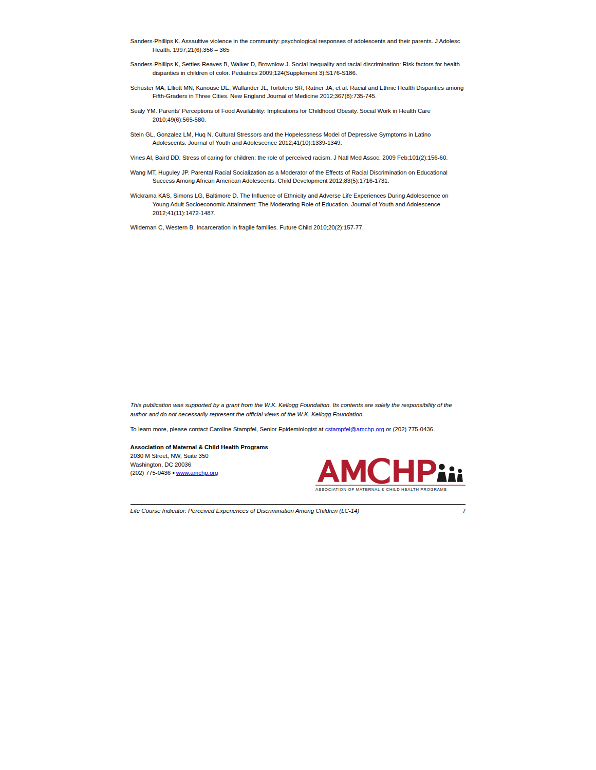Sanders-Phillips K. Assaultive violence in the community: psychological responses of adolescents and their parents. J Adolesc Health. 1997;21(6):356 – 365
Sanders-Phillips K, Settles-Reaves B, Walker D, Brownlow J. Social inequality and racial discrimination: Risk factors for health disparities in children of color. Pediatrics 2009;124(Supplement 3):S176-S186.
Schuster MA, Elliott MN, Kanouse DE, Wallander JL, Tortolero SR, Ratner JA, et al. Racial and Ethnic Health Disparities among Fifth-Graders in Three Cities. New England Journal of Medicine 2012;367(8):735-745.
Sealy YM. Parents’ Perceptions of Food Availability: Implications for Childhood Obesity. Social Work in Health Care 2010;49(6):565-580.
Stein GL, Gonzalez LM, Huq N. Cultural Stressors and the Hopelessness Model of Depressive Symptoms in Latino Adolescents. Journal of Youth and Adolescence 2012;41(10):1339-1349.
Vines AI, Baird DD. Stress of caring for children: the role of perceived racism. J Natl Med Assoc. 2009 Feb;101(2):156-60.
Wang MT, Huguley JP. Parental Racial Socialization as a Moderator of the Effects of Racial Discrimination on Educational Success Among African American Adolescents. Child Development 2012;83(5):1716-1731.
Wickrama KAS, Simons LG, Baltimore D. The Influence of Ethnicity and Adverse Life Experiences During Adolescence on Young Adult Socioeconomic Attainment: The Moderating Role of Education. Journal of Youth and Adolescence 2012;41(11):1472-1487.
Wildeman C, Western B. Incarceration in fragile families. Future Child 2010;20(2):157-77.
This publication was supported by a grant from the W.K. Kellogg Foundation. Its contents are solely the responsibility of the author and do not necessarily represent the official views of the W.K. Kellogg Foundation.
To learn more, please contact Caroline Stampfel, Senior Epidemiologist at cstampfel@amchp.org or (202) 775-0436.
Association of Maternal & Child Health Programs
2030 M Street, NW, Suite 350
Washington, DC 20036
(202) 775-0436 ▪ www.amchp.org
AMCHP logo ASSOCIATION OF MATERNAL & CHILD HEALTH PROGRAMS
Life Course Indicator: Perceived Experiences of Discrimination Among Children (LC-14) 7